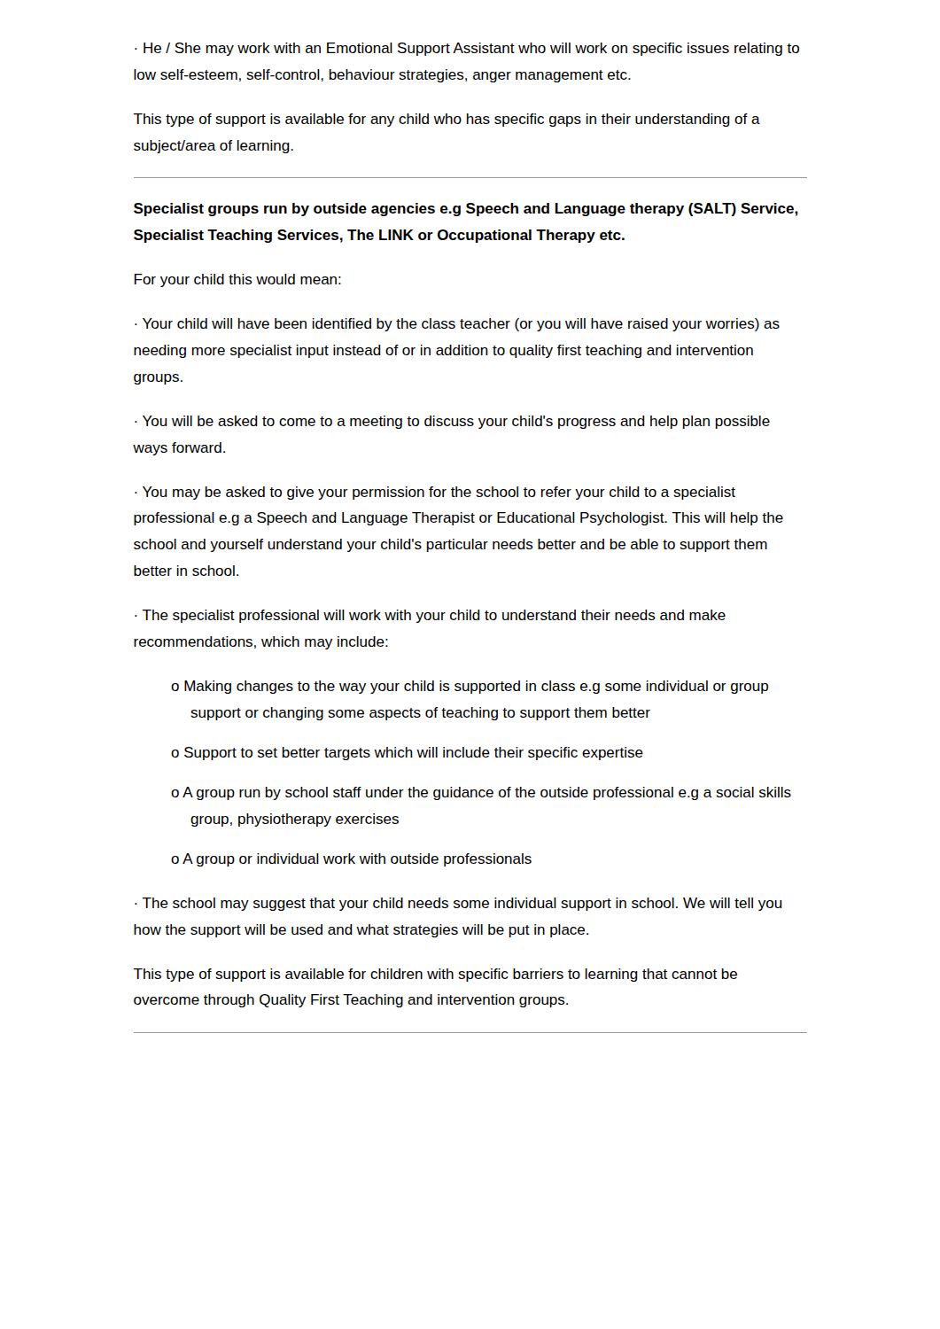· He / She may work with an Emotional Support Assistant who will work on specific issues relating to low self-esteem, self-control, behaviour strategies, anger management etc.
This type of support is available for any child who has specific gaps in their understanding of a subject/area of learning.
Specialist groups run by outside agencies e.g Speech and Language therapy (SALT) Service, Specialist Teaching Services, The LINK or Occupational Therapy etc.
For your child this would mean:
· Your child will have been identified by the class teacher (or you will have raised your worries) as needing more specialist input instead of or in addition to quality first teaching and intervention groups.
· You will be asked to come to a meeting to discuss your child's progress and help plan possible ways forward.
· You may be asked to give your permission for the school to refer your child to a specialist professional e.g a Speech and Language Therapist or Educational Psychologist. This will help the school and yourself understand your child's particular needs better and be able to support them better in school.
· The specialist professional will work with your child to understand their needs and make recommendations, which may include:
Making changes to the way your child is supported in class e.g some individual or group support or changing some aspects of teaching to support them better
Support to set better targets which will include their specific expertise
A group run by school staff under the guidance of the outside professional e.g a social skills group, physiotherapy exercises
A group or individual work with outside professionals
· The school may suggest that your child needs some individual support in school. We will tell you how the support will be used and what strategies will be put in place.
This type of support is available for children with specific barriers to learning that cannot be overcome through Quality First Teaching and intervention groups.